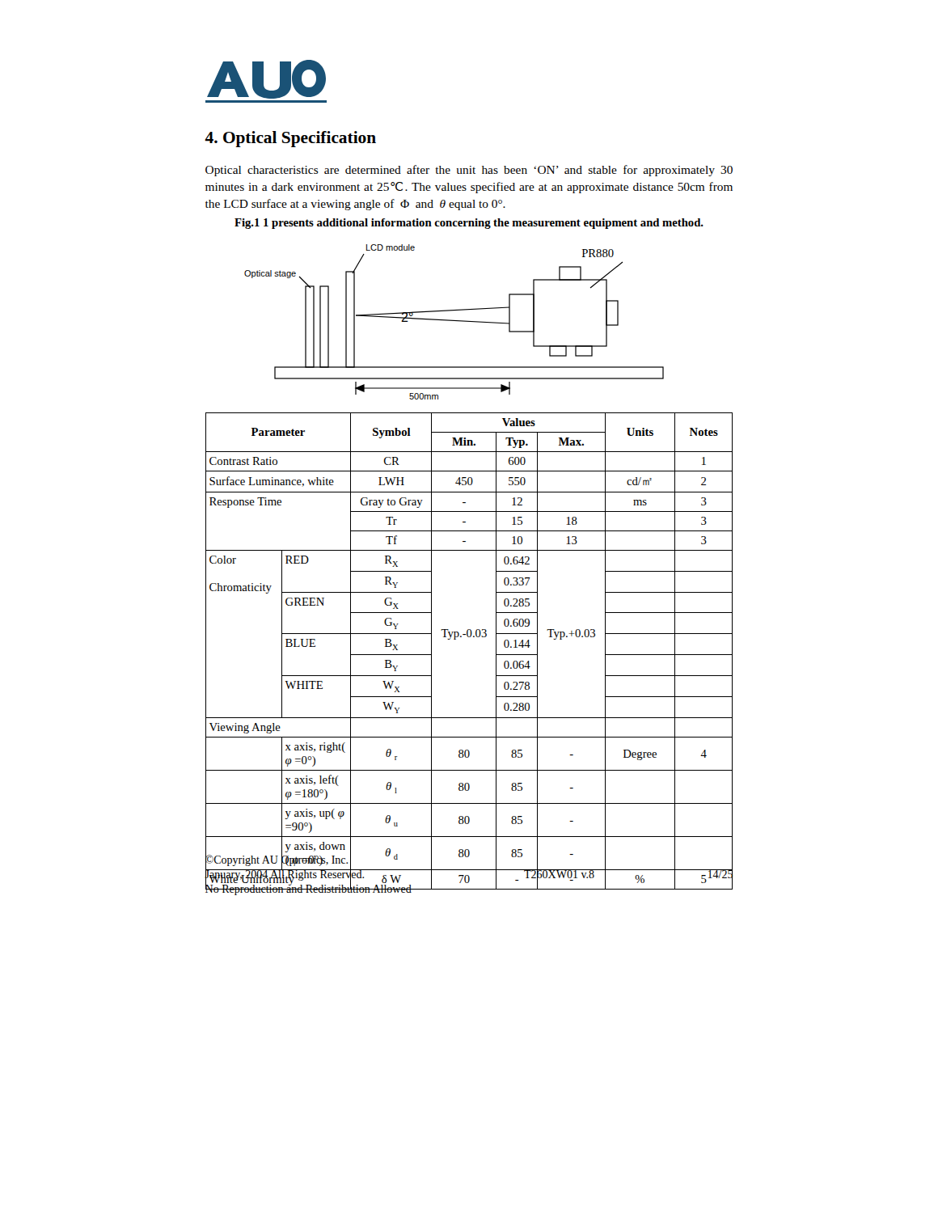4. Optical Specification
Optical characteristics are determined after the unit has been ‘ON’ and stable for approximately 30 minutes in a dark environment at 25℃. The values specified are at an approximate distance 50cm from the LCD surface at a viewing angle of Φ and θ equal to 0°.
Fig.1 1 presents additional information concerning the measurement equipment and method.
PR880 LCD module Optical stage 2° 500mm
| Parameter | Symbol | Values | Units | Notes |
| --- | --- | --- | --- | --- |
| Min. | Typ. | Max. |
| Contrast Ratio | CR | | 600 | | | 1 |
| Surface Luminance, white | LWH | 450 | 550 | | cd/㎡ | 2 |
| Response Time | Gray to Gray | - | 12 | | ms | 3 |
| Tr | - | 15 | 18 | | 3 |
| Tf | - | 10 | 13 | | 3 |
| Color Chromaticity | RED | R X | Typ.-0.03 | 0.642 | Typ.+0.03 | | |
| R Y | 0.337 | | |
| GREEN | G X | 0.285 | | |
| G Y | 0.609 | | |
| BLUE | B X | 0.144 | | |
| B Y | 0.064 | | |
| WHITE | W X | 0.278 | | |
| W Y | 0.280 | | |
| Viewing Angle | | | | | | |
| | x axis, right( φ =0°) | θ r | 80 | 85 | - | Degree | 4 |
| | x axis, left( φ =180°) | θ l | 80 | 85 | - | | |
| | y axis, up( φ =90°) | θ u | 80 | 85 | - | | |
| | y axis, down ( φ =0°) | θ d | 80 | 85 | - | | |
| White Uniformity | δ W | 70 | - | - | % | 5 |
©Copyright AU Optronics, Inc.
January, 2004 All Rights Reserved.
T260XW01 v.8
14/25
No Reproduction and Redistribution Allowed